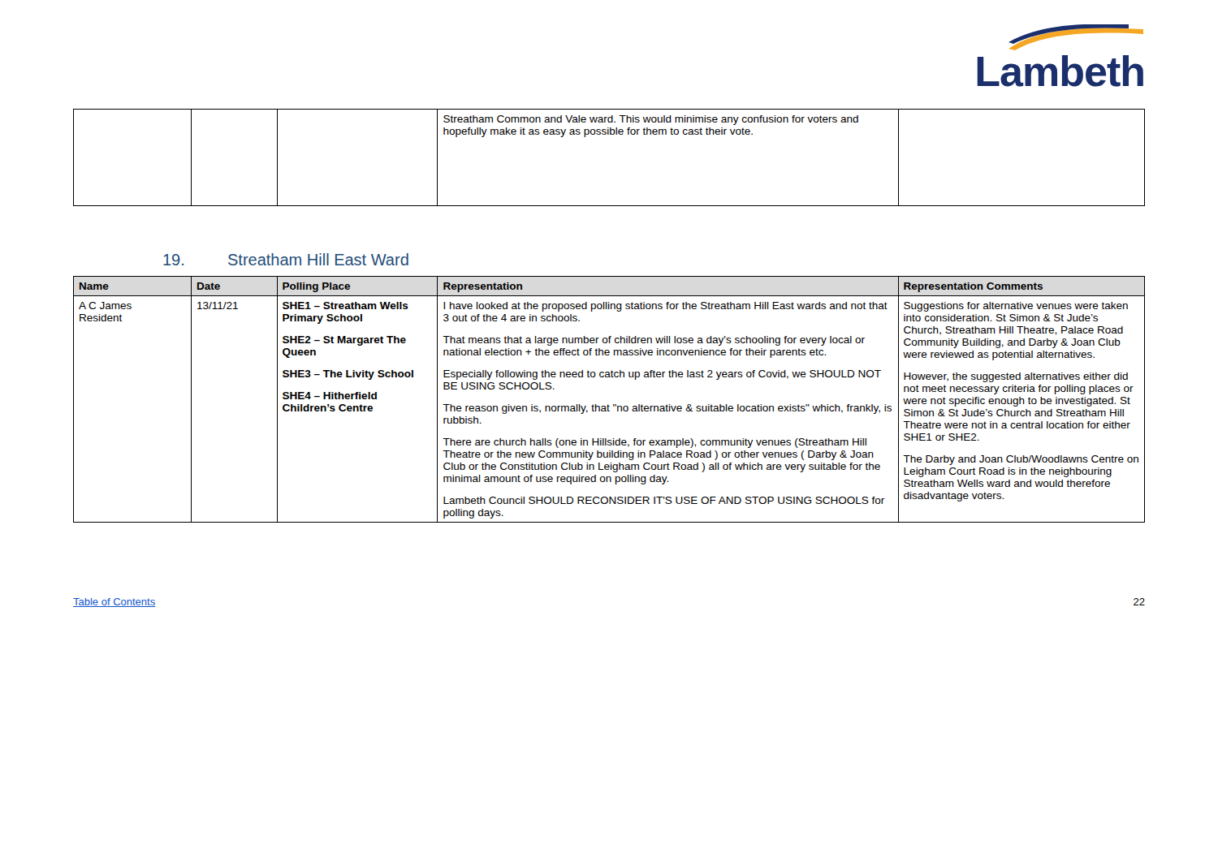Lambeth
| | | | Streatham Common and Vale ward. This would minimise any confusion for voters and hopefully make it as easy as possible for them to cast their vote. | |
19. Streatham Hill East Ward
| Name | Date | Polling Place | Representation | Representation Comments |
| --- | --- | --- | --- | --- |
| A C James Resident | 13/11/21 | SHE1 – Streatham Wells Primary School SHE2 – St Margaret The Queen SHE3 – The Livity School SHE4 – Hitherfield Children’s Centre | I have looked at the proposed polling stations for the Streatham Hill East wards and not that 3 out of the 4 are in schools. That means that a large number of children will lose a day's schooling for every local or national election + the effect of the massive inconvenience for their parents etc. Especially following the need to catch up after the last 2 years of Covid, we SHOULD NOT BE USING SCHOOLS. The reason given is, normally, that "no alternative & suitable location exists" which, frankly, is rubbish. There are church halls (one in Hillside, for example), community venues (Streatham Hill Theatre or the new Community building in Palace Road ) or other venues ( Darby & Joan Club or the Constitution Club in Leigham Court Road ) all of which are very suitable for the minimal amount of use required on polling day. Lambeth Council SHOULD RECONSIDER IT'S USE OF AND STOP USING SCHOOLS for polling days. | Suggestions for alternative venues were taken into consideration. St Simon & St Jude’s Church, Streatham Hill Theatre, Palace Road Community Building, and Darby & Joan Club were reviewed as potential alternatives. However, the suggested alternatives either did not meet necessary criteria for polling places or were not specific enough to be investigated. St Simon & St Jude’s Church and Streatham Hill Theatre were not in a central location for either SHE1 or SHE2. The Darby and Joan Club/Woodlawns Centre on Leigham Court Road is in the neighbouring Streatham Wells ward and would therefore disadvantage voters. |
Table of Contents 22